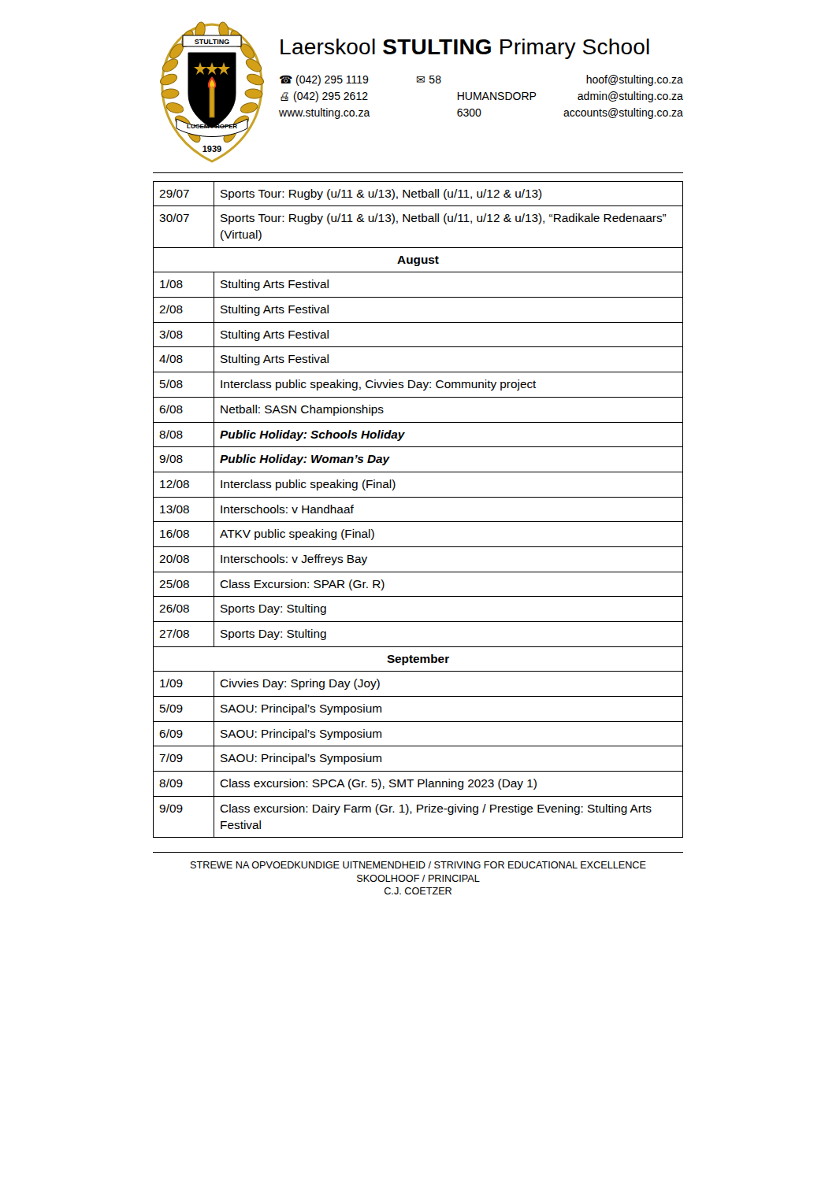STULTING LUCEM PROFER 1939
Laerskool STULTING Primary School
| ☎ (042) 295 1119 | ✉ 58 | | hoof@stulting.co.za |
| 🖨 (042) 295 2612 | | HUMANSDORP | admin@stulting.co.za |
| www.stulting.co.za | | 6300 | accounts@stulting.co.za |
| 29/07 | Sports Tour: Rugby (u/11 & u/13), Netball (u/11, u/12 & u/13) |
| 30/07 | Sports Tour: Rugby (u/11 & u/13), Netball (u/11, u/12 & u/13), “Radikale Redenaars” (Virtual) |
| August |
| 1/08 | Stulting Arts Festival |
| 2/08 | Stulting Arts Festival |
| 3/08 | Stulting Arts Festival |
| 4/08 | Stulting Arts Festival |
| 5/08 | Interclass public speaking, Civvies Day: Community project |
| 6/08 | Netball: SASN Championships |
| 8/08 | Public Holiday: Schools Holiday |
| 9/08 | Public Holiday: Woman’s Day |
| 12/08 | Interclass public speaking (Final) |
| 13/08 | Interschools: v Handhaaf |
| 16/08 | ATKV public speaking (Final) |
| 20/08 | Interschools: v Jeffreys Bay |
| 25/08 | Class Excursion: SPAR (Gr. R) |
| 26/08 | Sports Day: Stulting |
| 27/08 | Sports Day: Stulting |
| September |
| 1/09 | Civvies Day: Spring Day (Joy) |
| 5/09 | SAOU: Principal’s Symposium |
| 6/09 | SAOU: Principal’s Symposium |
| 7/09 | SAOU: Principal’s Symposium |
| 8/09 | Class excursion: SPCA (Gr. 5), SMT Planning 2023 (Day 1) |
| 9/09 | Class excursion: Dairy Farm (Gr. 1), Prize-giving / Prestige Evening: Stulting Arts Festival |
STREWE NA OPVOEDKUNDIGE UITNEMENDHEID / STRIVING FOR EDUCATIONAL EXCELLENCE
SKOOLHOOF / PRINCIPAL
C.J. COETZER